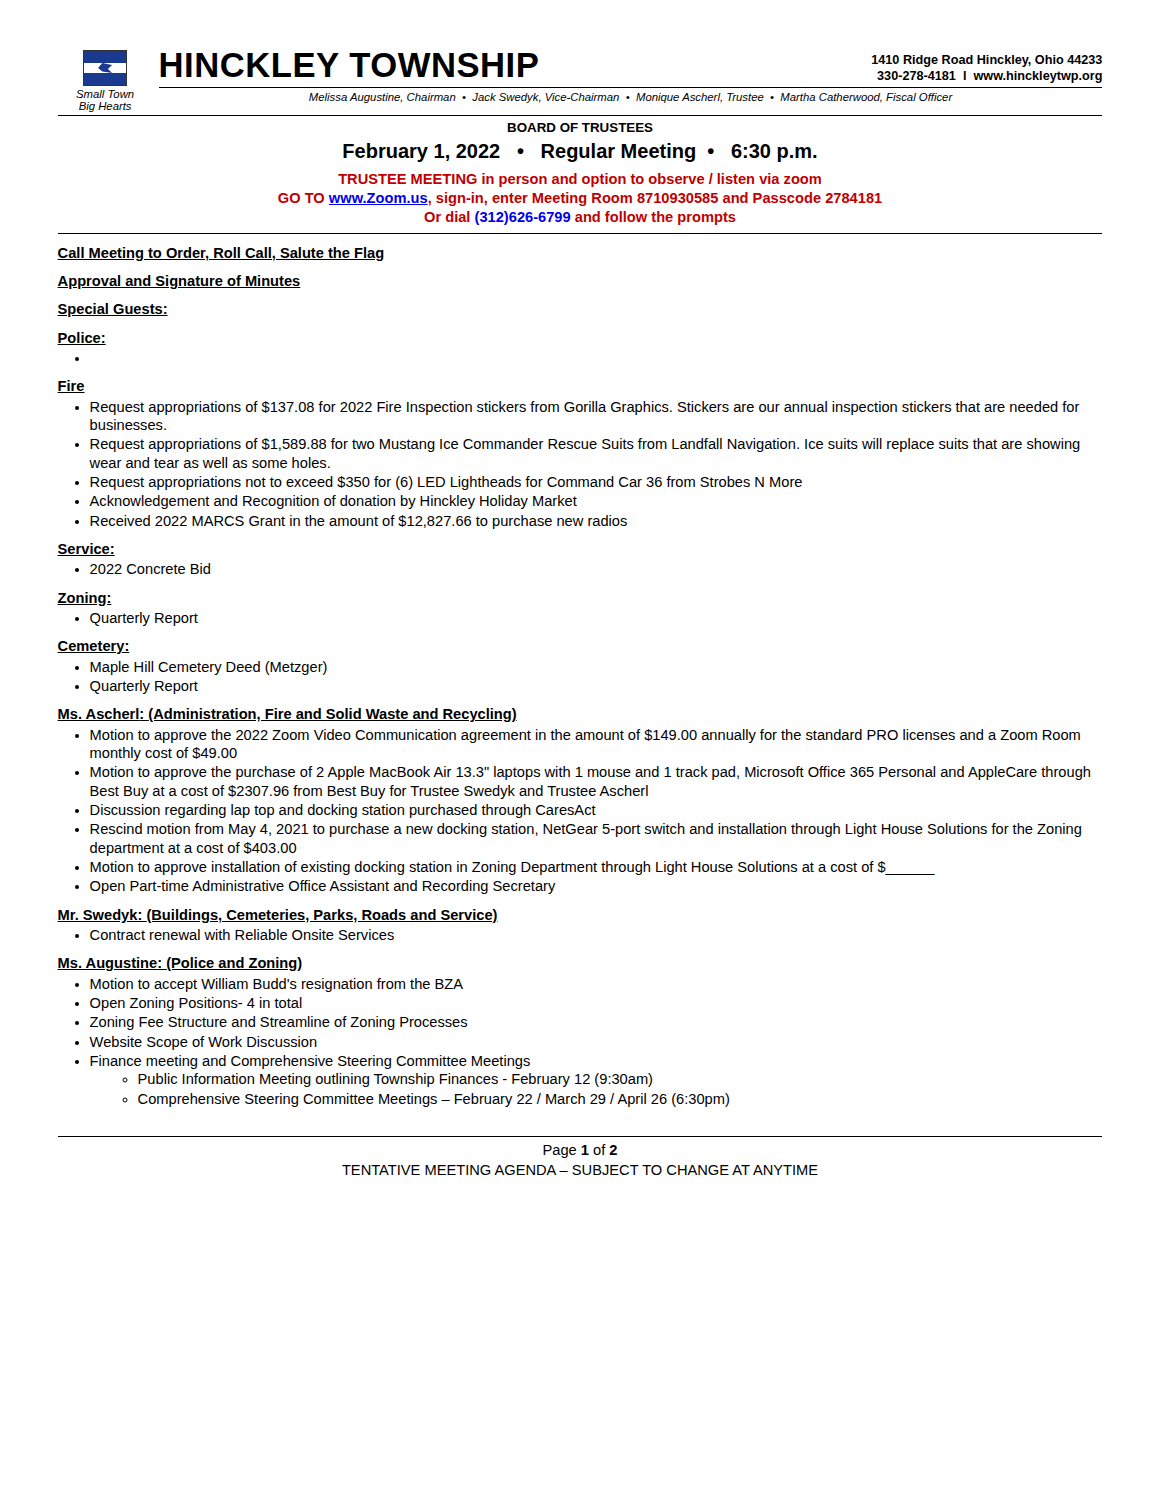Small Town
Big Hearts
1410 Ridge Road Hinckley, Ohio 44233
330-278-4181 l www.hinckleytwp.org
HINCKLEY TOWNSHIP
Melissa Augustine, Chairman • Jack Swedyk, Vice-Chairman • Monique Ascherl, Trustee • Martha Catherwood, Fiscal Officer
BOARD OF TRUSTEES
February 1, 2022 • Regular Meeting • 6:30 p.m.
TRUSTEE MEETING in person and option to observe / listen via zoom
GO TO www.Zoom.us, sign-in, enter Meeting Room 8710930585 and Passcode 2784181
Or dial (312)626-6799 and follow the prompts
Call Meeting to Order, Roll Call, Salute the Flag
Approval and Signature of Minutes
Special Guests:
Police:
Fire
Request appropriations of $137.08 for 2022 Fire Inspection stickers from Gorilla Graphics. Stickers are our annual inspection stickers that are needed for businesses.
Request appropriations of $1,589.88 for two Mustang Ice Commander Rescue Suits from Landfall Navigation. Ice suits will replace suits that are showing wear and tear as well as some holes.
Request appropriations not to exceed $350 for (6) LED Lightheads for Command Car 36 from Strobes N More
Acknowledgement and Recognition of donation by Hinckley Holiday Market
Received 2022 MARCS Grant in the amount of $12,827.66 to purchase new radios
Service:
2022 Concrete Bid
Zoning:
Quarterly Report
Cemetery:
Maple Hill Cemetery Deed (Metzger)
Quarterly Report
Ms. Ascherl: (Administration, Fire and Solid Waste and Recycling)
Motion to approve the 2022 Zoom Video Communication agreement in the amount of $149.00 annually for the standard PRO licenses and a Zoom Room monthly cost of $49.00
Motion to approve the purchase of 2 Apple MacBook Air 13.3" laptops with 1 mouse and 1 track pad, Microsoft Office 365 Personal and AppleCare through Best Buy at a cost of $2307.96 from Best Buy for Trustee Swedyk and Trustee Ascherl
Discussion regarding lap top and docking station purchased through CaresAct
Rescind motion from May 4, 2021 to purchase a new docking station, NetGear 5-port switch and installation through Light House Solutions for the Zoning department at a cost of $403.00
Motion to approve installation of existing docking station in Zoning Department through Light House Solutions at a cost of $______
Open Part-time Administrative Office Assistant and Recording Secretary
Mr. Swedyk: (Buildings, Cemeteries, Parks, Roads and Service)
Contract renewal with Reliable Onsite Services
Ms. Augustine: (Police and Zoning)
Motion to accept William Budd's resignation from the BZA
Open Zoning Positions- 4 in total
Zoning Fee Structure and Streamline of Zoning Processes
Website Scope of Work Discussion
Finance meeting and Comprehensive Steering Committee Meetings
Public Information Meeting outlining Township Finances - February 12 (9:30am)
Comprehensive Steering Committee Meetings – February 22 / March 29 / April 26 (6:30pm)
Page 1 of 2
TENTATIVE MEETING AGENDA – SUBJECT TO CHANGE AT ANYTIME